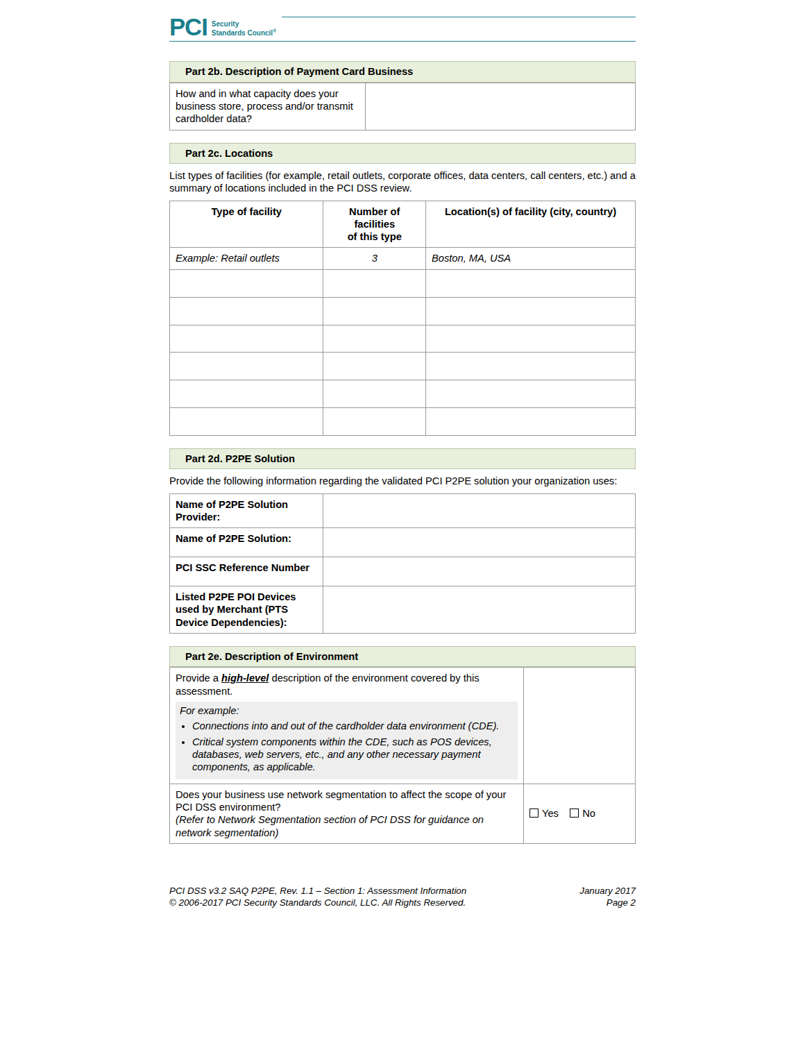PCI Security
Standards Council®
Part 2b. Description of Payment Card Business
| How and in what capacity does your business store, process and/or transmit cardholder data? | |
Part 2c. Locations
List types of facilities (for example, retail outlets, corporate offices, data centers, call centers, etc.) and a summary of locations included in the PCI DSS review.
| Type of facility | Number of facilities of this type | Location(s) of facility (city, country) |
| --- | --- | --- |
| Example: Retail outlets | 3 | Boston, MA, USA |
Part 2d. P2PE Solution
Provide the following information regarding the validated PCI P2PE solution your organization uses:
| Name of P2PE Solution Provider: | |
| Name of P2PE Solution: | |
| PCI SSC Reference Number | |
| Listed P2PE POI Devices used by Merchant (PTS Device Dependencies): | |
Part 2e. Description of Environment
| Provide a high-level description of the environment covered by this assessment. For example: Connections into and out of the cardholder data environment (CDE). Critical system components within the CDE, such as POS devices, databases, web servers, etc., and any other necessary payment components, as applicable. | |
| Does your business use network segmentation to affect the scope of your PCI DSS environment? (Refer to Network Segmentation section of PCI DSS for guidance on network segmentation) | Yes No |
PCI DSS v3.2 SAQ P2PE, Rev. 1.1 – Section 1: Assessment Information © 2006-2017 PCI Security Standards Council, LLC. All Rights Reserved.
January 2017 Page 2